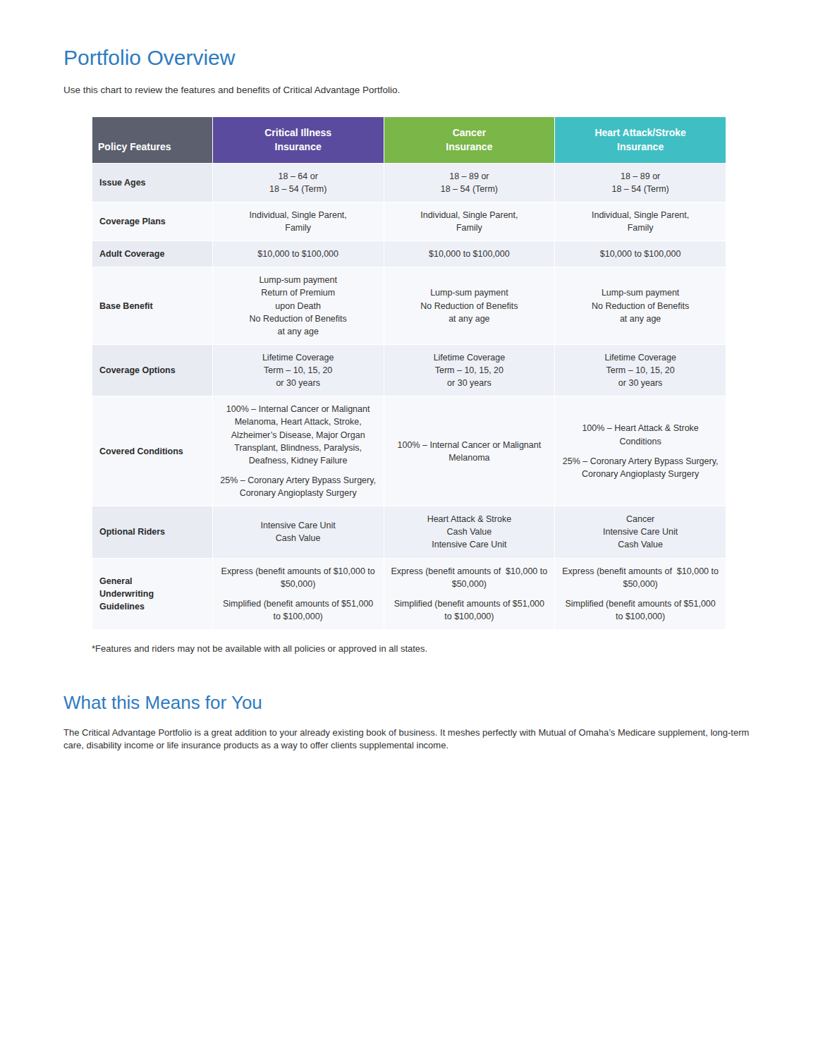Portfolio Overview
Use this chart to review the features and benefits of Critical Advantage Portfolio.
| Policy Features | Critical Illness Insurance | Cancer Insurance | Heart Attack/Stroke Insurance |
| --- | --- | --- | --- |
| Issue Ages | 18 – 64 or 18 – 54 (Term) | 18 – 89 or 18 – 54 (Term) | 18 – 89 or 18 – 54 (Term) |
| Coverage Plans | Individual, Single Parent, Family | Individual, Single Parent, Family | Individual, Single Parent, Family |
| Adult Coverage | $10,000 to $100,000 | $10,000 to $100,000 | $10,000 to $100,000 |
| Base Benefit | Lump-sum payment Return of Premium upon Death No Reduction of Benefits at any age | Lump-sum payment No Reduction of Benefits at any age | Lump-sum payment No Reduction of Benefits at any age |
| Coverage Options | Lifetime Coverage Term – 10, 15, 20 or 30 years | Lifetime Coverage Term – 10, 15, 20 or 30 years | Lifetime Coverage Term – 10, 15, 20 or 30 years |
| Covered Conditions | 100% – Internal Cancer or Malignant Melanoma, Heart Attack, Stroke, Alzheimer’s Disease, Major Organ Transplant, Blindness, Paralysis, Deafness, Kidney Failure 25% – Coronary Artery Bypass Surgery, Coronary Angioplasty Surgery | 100% – Internal Cancer or Malignant Melanoma | 100% – Heart Attack & Stroke Conditions 25% – Coronary Artery Bypass Surgery, Coronary Angioplasty Surgery |
| Optional Riders | Intensive Care Unit Cash Value | Heart Attack & Stroke Cash Value Intensive Care Unit | Cancer Intensive Care Unit Cash Value |
| General Underwriting Guidelines | Express (benefit amounts of $10,000 to $50,000) Simplified (benefit amounts of $51,000 to $100,000) | Express (benefit amounts of $10,000 to $50,000) Simplified (benefit amounts of $51,000 to $100,000) | Express (benefit amounts of $10,000 to $50,000) Simplified (benefit amounts of $51,000 to $100,000) |
*Features and riders may not be available with all policies or approved in all states.
What this Means for You
The Critical Advantage Portfolio is a great addition to your already existing book of business. It meshes perfectly with Mutual of Omaha’s Medicare supplement, long-term care, disability income or life insurance products as a way to offer clients supplemental income.